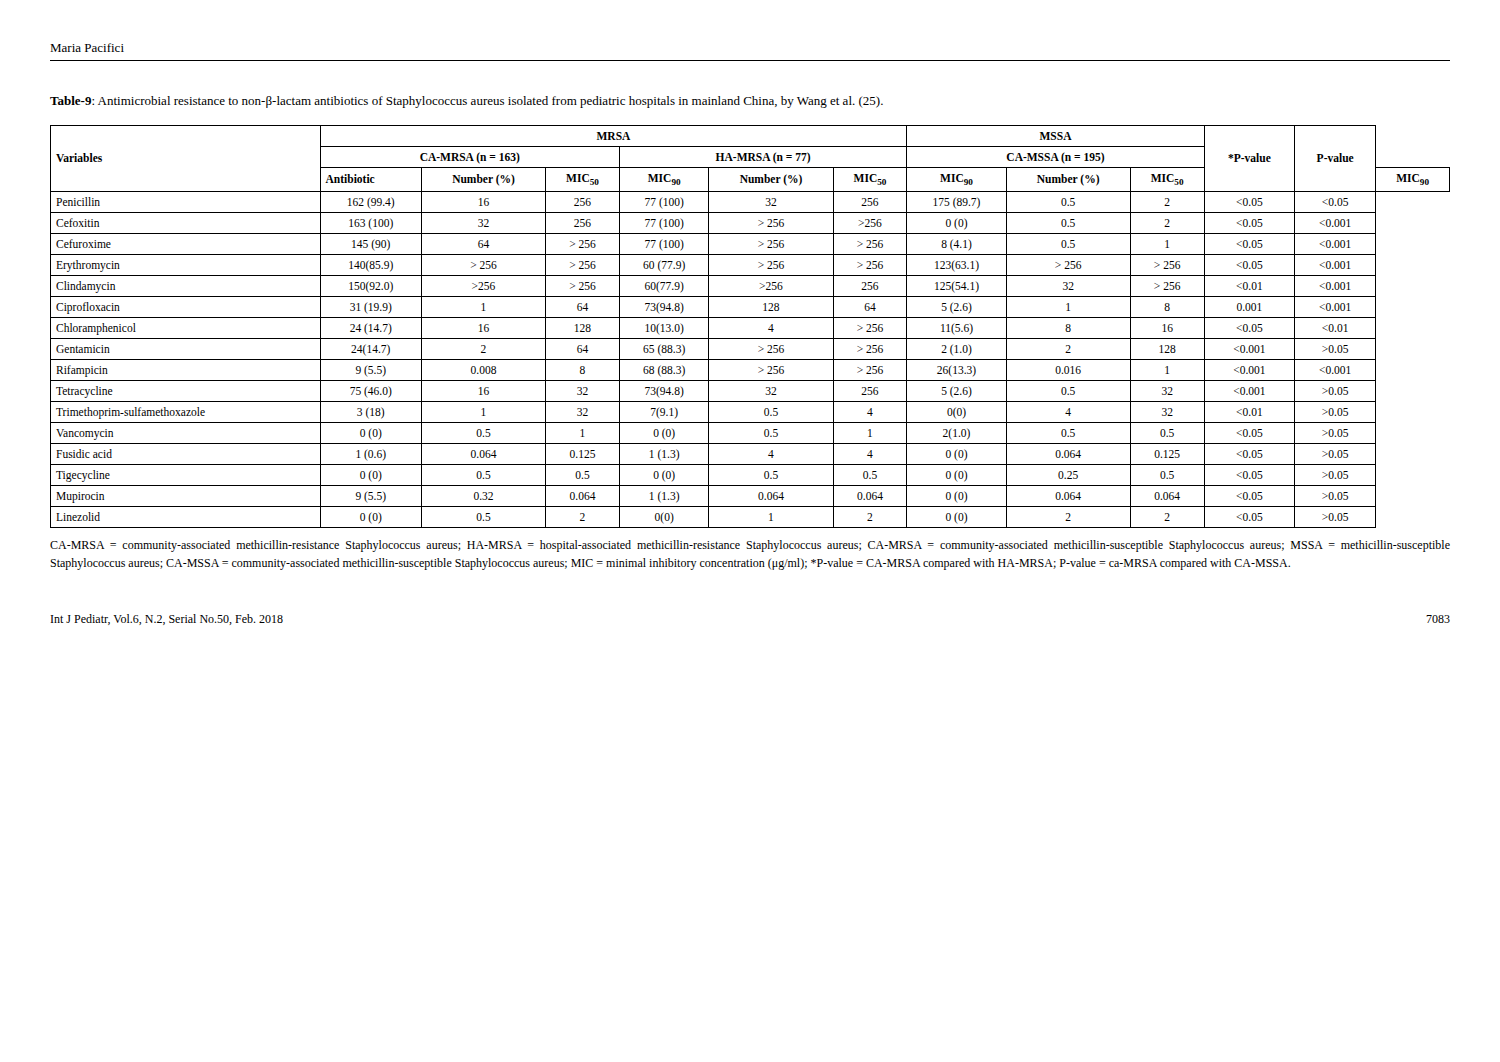Maria Pacifici
Table-9: Antimicrobial resistance to non-β-lactam antibiotics of Staphylococcus aureus isolated from pediatric hospitals in mainland China, by Wang et al. (25).
| Variables | MRSA | MSSA | *P-value | P-value |
| --- | --- | --- | --- | --- |
| CA-MRSA (n = 163) | HA-MRSA (n = 77) | CA-MSSA (n = 195) |
| Antibiotic | Number (%) | MIC 50 | MIC 90 | Number (%) | MIC 50 | MIC 90 | Number (%) | MIC 50 | MIC 90 |
| Penicillin | 162 (99.4) | 16 | 256 | 77 (100) | 32 | 256 | 175 (89.7) | 0.5 | 2 | <0.05 | <0.05 |
| Cefoxitin | 163 (100) | 32 | 256 | 77 (100) | > 256 | >256 | 0 (0) | 0.5 | 2 | <0.05 | <0.001 |
| Cefuroxime | 145 (90) | 64 | > 256 | 77 (100) | > 256 | > 256 | 8 (4.1) | 0.5 | 1 | <0.05 | <0.001 |
| Erythromycin | 140(85.9) | > 256 | > 256 | 60 (77.9) | > 256 | > 256 | 123(63.1) | > 256 | > 256 | <0.05 | <0.001 |
| Clindamycin | 150(92.0) | >256 | > 256 | 60(77.9) | >256 | 256 | 125(54.1) | 32 | > 256 | <0.01 | <0.001 |
| Ciprofloxacin | 31 (19.9) | 1 | 64 | 73(94.8) | 128 | 64 | 5 (2.6) | 1 | 8 | 0.001 | <0.001 |
| Chloramphenicol | 24 (14.7) | 16 | 128 | 10(13.0) | 4 | > 256 | 11(5.6) | 8 | 16 | <0.05 | <0.01 |
| Gentamicin | 24(14.7) | 2 | 64 | 65 (88.3) | > 256 | > 256 | 2 (1.0) | 2 | 128 | <0.001 | >0.05 |
| Rifampicin | 9 (5.5) | 0.008 | 8 | 68 (88.3) | > 256 | > 256 | 26(13.3) | 0.016 | 1 | <0.001 | <0.001 |
| Tetracycline | 75 (46.0) | 16 | 32 | 73(94.8) | 32 | 256 | 5 (2.6) | 0.5 | 32 | <0.001 | >0.05 |
| Trimethoprim-sulfamethoxazole | 3 (18) | 1 | 32 | 7(9.1) | 0.5 | 4 | 0(0) | 4 | 32 | <0.01 | >0.05 |
| Vancomycin | 0 (0) | 0.5 | 1 | 0 (0) | 0.5 | 1 | 2(1.0) | 0.5 | 0.5 | <0.05 | >0.05 |
| Fusidic acid | 1 (0.6) | 0.064 | 0.125 | 1 (1.3) | 4 | 4 | 0 (0) | 0.064 | 0.125 | <0.05 | >0.05 |
| Tigecycline | 0 (0) | 0.5 | 0.5 | 0 (0) | 0.5 | 0.5 | 0 (0) | 0.25 | 0.5 | <0.05 | >0.05 |
| Mupirocin | 9 (5.5) | 0.32 | 0.064 | 1 (1.3) | 0.064 | 0.064 | 0 (0) | 0.064 | 0.064 | <0.05 | >0.05 |
| Linezolid | 0 (0) | 0.5 | 2 | 0(0) | 1 | 2 | 0 (0) | 2 | 2 | <0.05 | >0.05 |
CA-MRSA = community-associated methicillin-resistance Staphylococcus aureus; HA-MRSA = hospital-associated methicillin-resistance Staphylococcus aureus; CA-MRSA = community-associated methicillin-susceptible Staphylococcus aureus; MSSA = methicillin-susceptible Staphylococcus aureus; CA-MSSA = community-associated methicillin-susceptible Staphylococcus aureus; MIC = minimal inhibitory concentration (μg/ml); *P-value = CA-MRSA compared with HA-MRSA; P-value = ca-MRSA compared with CA-MSSA.
Int J Pediatr, Vol.6, N.2, Serial No.50, Feb. 2018 7083